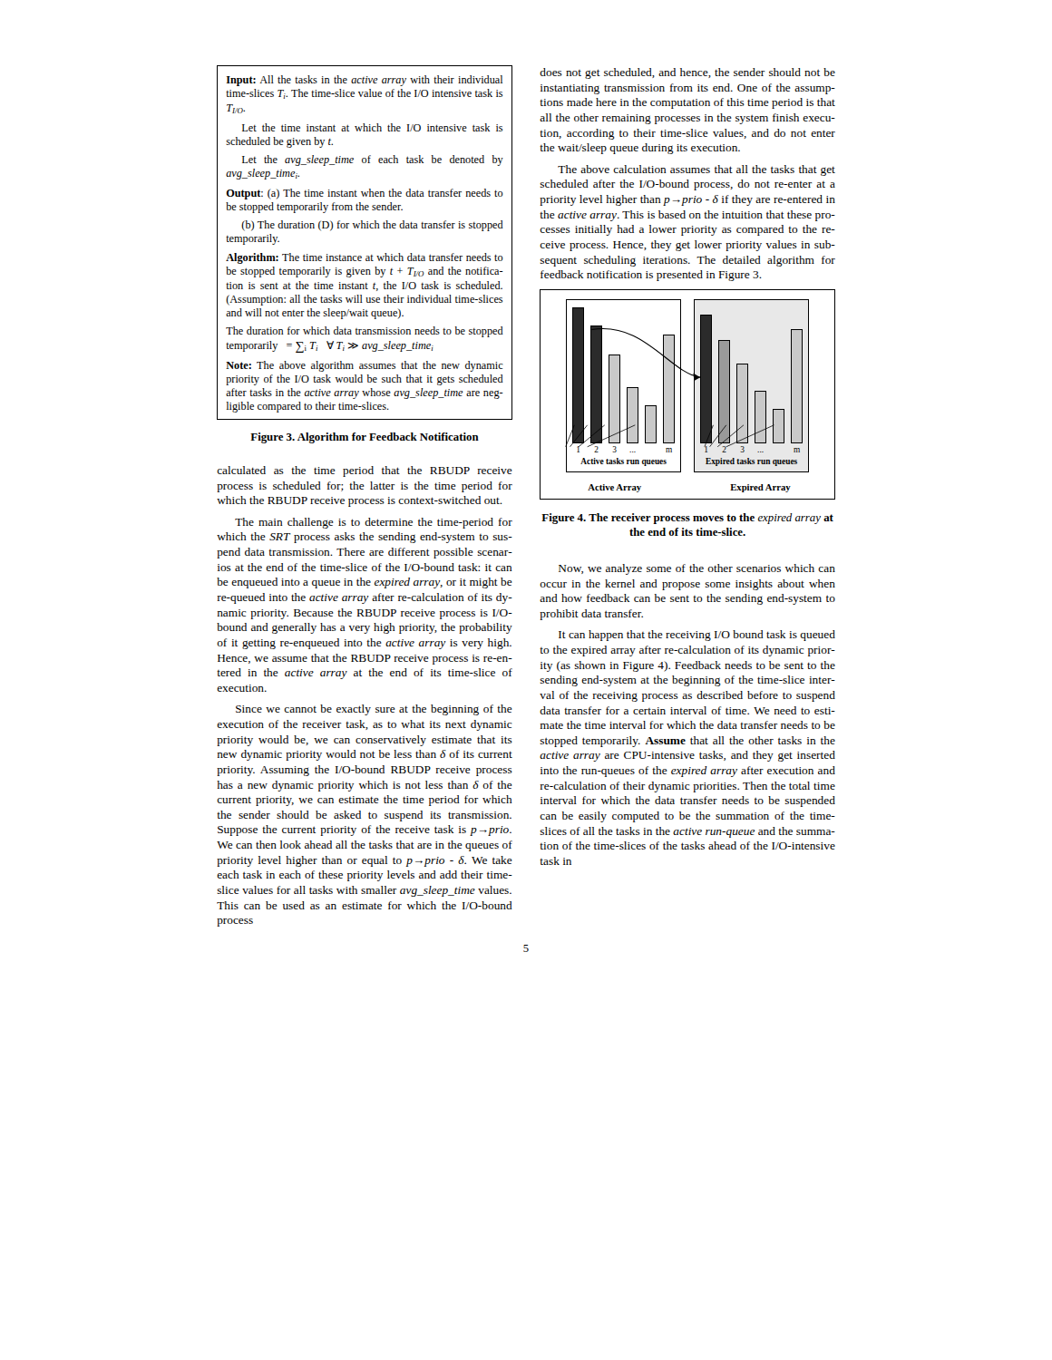Input: All the tasks in the active array with their individual time-slices Ti. The time-slice value of the I/O intensive task is TI/O.
Let the time instant at which the I/O intensive task is scheduled be given by t.
Let the avg_sleep_time of each task be denoted by avg_sleep_timei.
Output: (a) The time instant when the data transfer needs to be stopped temporarily from the sender.
(b) The duration (D) for which the data transfer is stopped temporarily.
Algorithm: The time instance at which data transfer needs to be stopped temporarily is given by t + TI/O and the notification is sent at the time instant t, the I/O task is scheduled. (Assumption: all the tasks will use their individual time-slices and will not enter the sleep/wait queue).
The duration for which data transmission needs to be stopped temporarily = ∑i Ti ∀ Ti ≫ avg_sleep_timei
Note: The above algorithm assumes that the new dynamic priority of the I/O task would be such that it gets scheduled after tasks in the active array whose avg_sleep_time are negligible compared to their time-slices.
Figure 3. Algorithm for Feedback Notification
calculated as the time period that the RBUDP receive process is scheduled for; the latter is the time period for which the RBUDP receive process is context-switched out.
The main challenge is to determine the time-period for which the SRT process asks the sending end-system to suspend data transmission. There are different possible scenarios at the end of the time-slice of the I/O-bound task: it can be enqueued into a queue in the expired array, or it might be re-queued into the active array after re-calculation of its dynamic priority. Because the RBUDP receive process is I/O-bound and generally has a very high priority, the probability of it getting re-enqueued into the active array is very high. Hence, we assume that the RBUDP receive process is re-entered in the active array at the end of its time-slice of execution.
Since we cannot be exactly sure at the beginning of the execution of the receiver task, as to what its next dynamic priority would be, we can conservatively estimate that its new dynamic priority would not be less than δ of its current priority. Assuming the I/O-bound RBUDP receive process has a new dynamic priority which is not less than δ of the current priority, we can estimate the time period for which the sender should be asked to suspend its transmission. Suppose the current priority of the receive task is p→prio. We can then look ahead all the tasks that are in the queues of priority level higher than or equal to p→prio - δ. We take each task in each of these priority levels and add their time-slice values for all tasks with smaller avg_sleep_time values. This can be used as an estimate for which the I/O-bound process
does not get scheduled, and hence, the sender should not be instantiating transmission from its end. One of the assumptions made here in the computation of this time period is that all the other remaining processes in the system finish execution, according to their time-slice values, and do not enter the wait/sleep queue during its execution.
The above calculation assumes that all the tasks that get scheduled after the I/O-bound process, do not re-enter at a priority level higher than p→prio - δ if they are re-entered in the active array. This is based on the intuition that these processes initially had a lower priority as compared to the receive process. Hence, they get lower priority values in subsequent scheduling iterations. The detailed algorithm for feedback notification is presented in Figure 3.
123... m
Active tasks run queues
123... m
Expired tasks run queues
Active Array
Expired Array
Figure 4. The receiver process moves to the expired array at the end of its time-slice.
Now, we analyze some of the other scenarios which can occur in the kernel and propose some insights about when and how feedback can be sent to the sending end-system to prohibit data transfer.
It can happen that the receiving I/O bound task is queued to the expired array after re-calculation of its dynamic priority (as shown in Figure 4). Feedback needs to be sent to the sending end-system at the beginning of the time-slice interval of the receiving process as described before to suspend data transfer for a certain interval of time. We need to estimate the time interval for which the data transfer needs to be stopped temporarily. Assume that all the other tasks in the active array are CPU-intensive tasks, and they get inserted into the run-queues of the expired array after execution and re-calculation of their dynamic priorities. Then the total time interval for which the data transfer needs to be suspended can be easily computed to be the summation of the time-slices of all the tasks in the active run-queue and the summation of the time-slices of the tasks ahead of the I/O-intensive task in
5